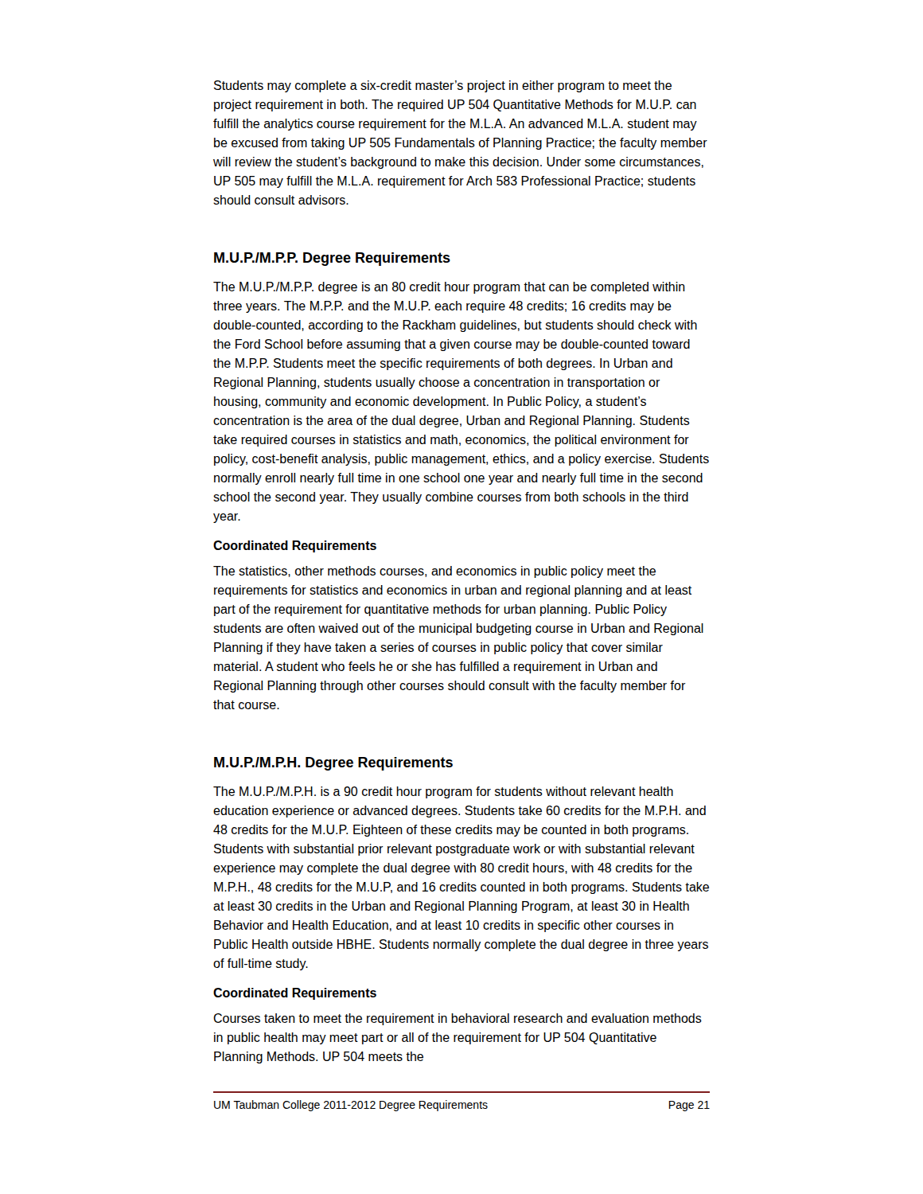Students may complete a six-credit master’s project in either program to meet the project requirement in both. The required UP 504 Quantitative Methods for M.U.P. can fulfill the analytics course requirement for the M.L.A. An advanced M.L.A. student may be excused from taking UP 505 Fundamentals of Planning Practice; the faculty member will review the student’s background to make this decision. Under some circumstances, UP 505 may fulfill the M.L.A. requirement for Arch 583 Professional Practice; students should consult advisors.
M.U.P./M.P.P. Degree Requirements
The M.U.P./M.P.P. degree is an 80 credit hour program that can be completed within three years. The M.P.P. and the M.U.P. each require 48 credits; 16 credits may be double-counted, according to the Rackham guidelines, but students should check with the Ford School before assuming that a given course may be double-counted toward the M.P.P. Students meet the specific requirements of both degrees. In Urban and Regional Planning, students usually choose a concentration in transportation or housing, community and economic development. In Public Policy, a student’s concentration is the area of the dual degree, Urban and Regional Planning. Students take required courses in statistics and math, economics, the political environment for policy, cost-benefit analysis, public management, ethics, and a policy exercise. Students normally enroll nearly full time in one school one year and nearly full time in the second school the second year. They usually combine courses from both schools in the third year.
Coordinated Requirements
The statistics, other methods courses, and economics in public policy meet the requirements for statistics and economics in urban and regional planning and at least part of the requirement for quantitative methods for urban planning. Public Policy students are often waived out of the municipal budgeting course in Urban and Regional Planning if they have taken a series of courses in public policy that cover similar material. A student who feels he or she has fulfilled a requirement in Urban and Regional Planning through other courses should consult with the faculty member for that course.
M.U.P./M.P.H. Degree Requirements
The M.U.P./M.P.H. is a 90 credit hour program for students without relevant health education experience or advanced degrees. Students take 60 credits for the M.P.H. and 48 credits for the M.U.P. Eighteen of these credits may be counted in both programs. Students with substantial prior relevant postgraduate work or with substantial relevant experience may complete the dual degree with 80 credit hours, with 48 credits for the M.P.H., 48 credits for the M.U.P, and 16 credits counted in both programs. Students take at least 30 credits in the Urban and Regional Planning Program, at least 30 in Health Behavior and Health Education, and at least 10 credits in specific other courses in Public Health outside HBHE. Students normally complete the dual degree in three years of full-time study.
Coordinated Requirements
Courses taken to meet the requirement in behavioral research and evaluation methods in public health may meet part or all of the requirement for UP 504 Quantitative Planning Methods. UP 504 meets the
UM Taubman College 2011-2012 Degree Requirements Page 21